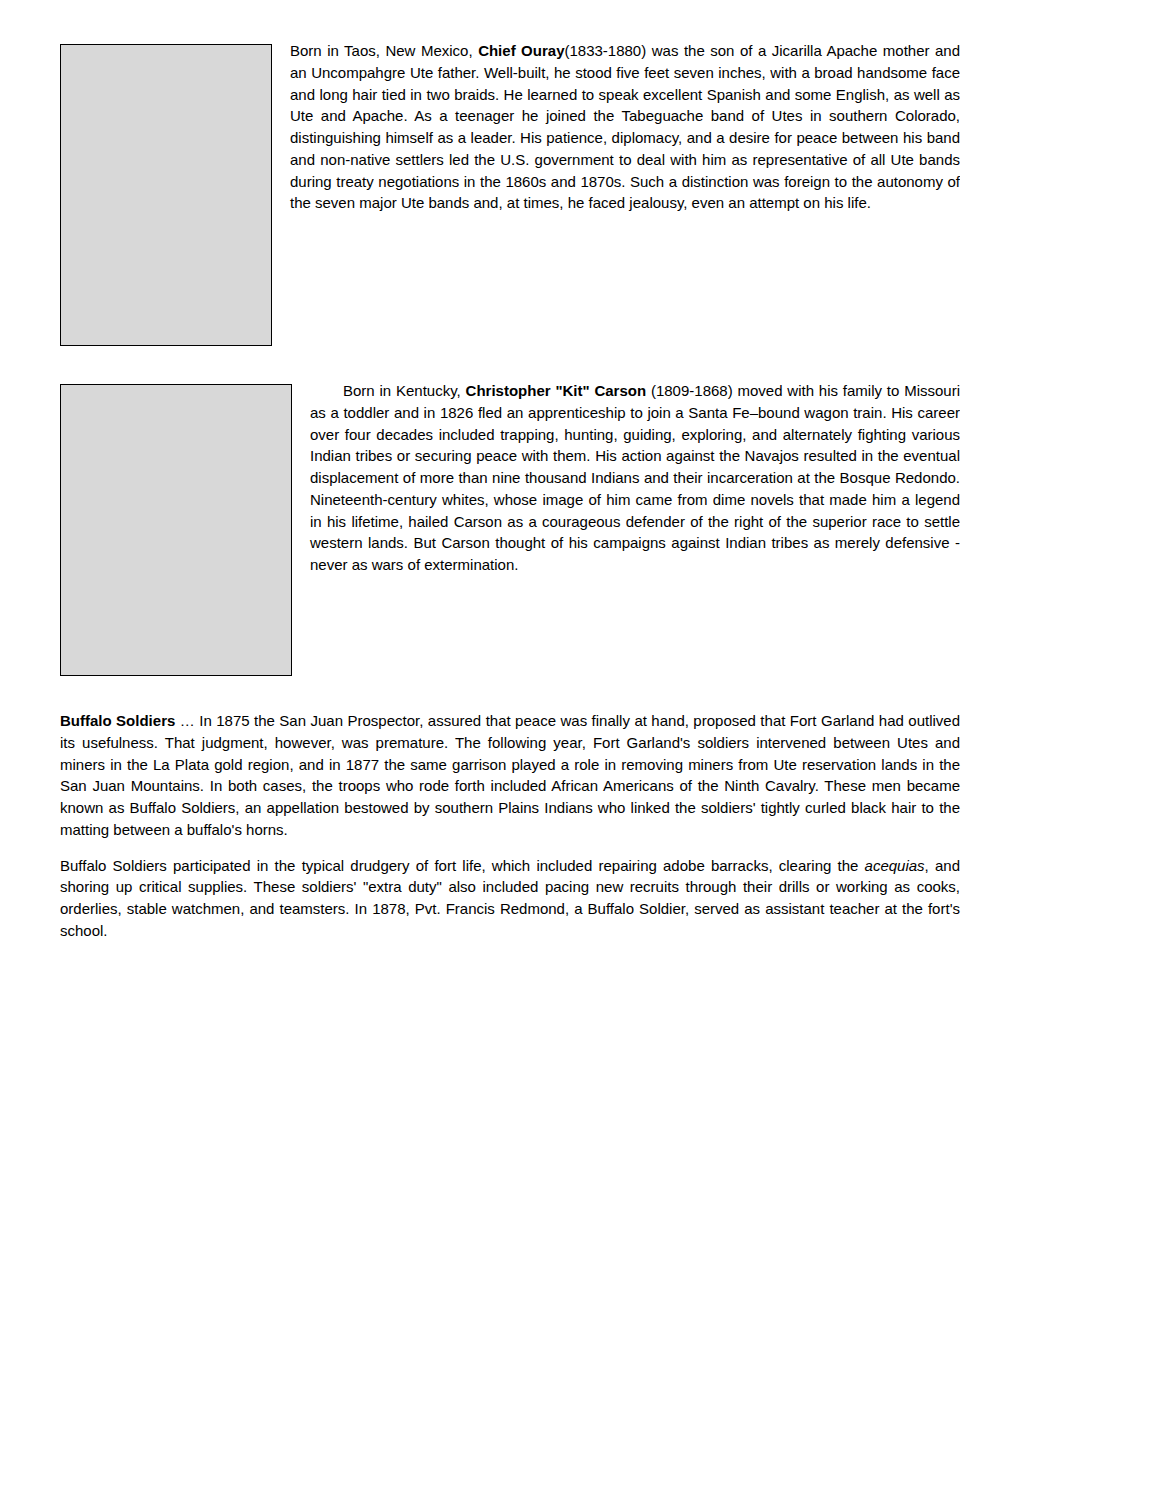Born in Taos, New Mexico, Chief Ouray(1833-1880) was the son of a Jicarilla Apache mother and an Uncompahgre Ute father. Well-built, he stood five feet seven inches, with a broad handsome face and long hair tied in two braids. He learned to speak excellent Spanish and some English, as well as Ute and Apache. As a teenager he joined the Tabeguache band of Utes in southern Colorado, distinguishing himself as a leader. His patience, diplomacy, and a desire for peace between his band and non-native settlers led the U.S. government to deal with him as representative of all Ute bands during treaty negotiations in the 1860s and 1870s. Such a distinction was foreign to the autonomy of the seven major Ute bands and, at times, he faced jealousy, even an attempt on his life.
Born in Kentucky, Christopher "Kit" Carson (1809-1868) moved with his family to Missouri as a toddler and in 1826 fled an apprenticeship to join a Santa Fe–bound wagon train. His career over four decades included trapping, hunting, guiding, exploring, and alternately fighting various Indian tribes or securing peace with them. His action against the Navajos resulted in the eventual displacement of more than nine thousand Indians and their incarceration at the Bosque Redondo. Nineteenth-century whites, whose image of him came from dime novels that made him a legend in his lifetime, hailed Carson as a courageous defender of the right of the superior race to settle western lands. But Carson thought of his campaigns against Indian tribes as merely defensive - never as wars of extermination.
Buffalo Soldiers … In 1875 the San Juan Prospector, assured that peace was finally at hand, proposed that Fort Garland had outlived its usefulness. That judgment, however, was premature. The following year, Fort Garland's soldiers intervened between Utes and miners in the La Plata gold region, and in 1877 the same garrison played a role in removing miners from Ute reservation lands in the San Juan Mountains. In both cases, the troops who rode forth included African Americans of the Ninth Cavalry. These men became known as Buffalo Soldiers, an appellation bestowed by southern Plains Indians who linked the soldiers' tightly curled black hair to the matting between a buffalo's horns.
Buffalo Soldiers participated in the typical drudgery of fort life, which included repairing adobe barracks, clearing the acequias, and shoring up critical supplies. These soldiers' "extra duty" also included pacing new recruits through their drills or working as cooks, orderlies, stable watchmen, and teamsters. In 1878, Pvt. Francis Redmond, a Buffalo Soldier, served as assistant teacher at the fort's school.